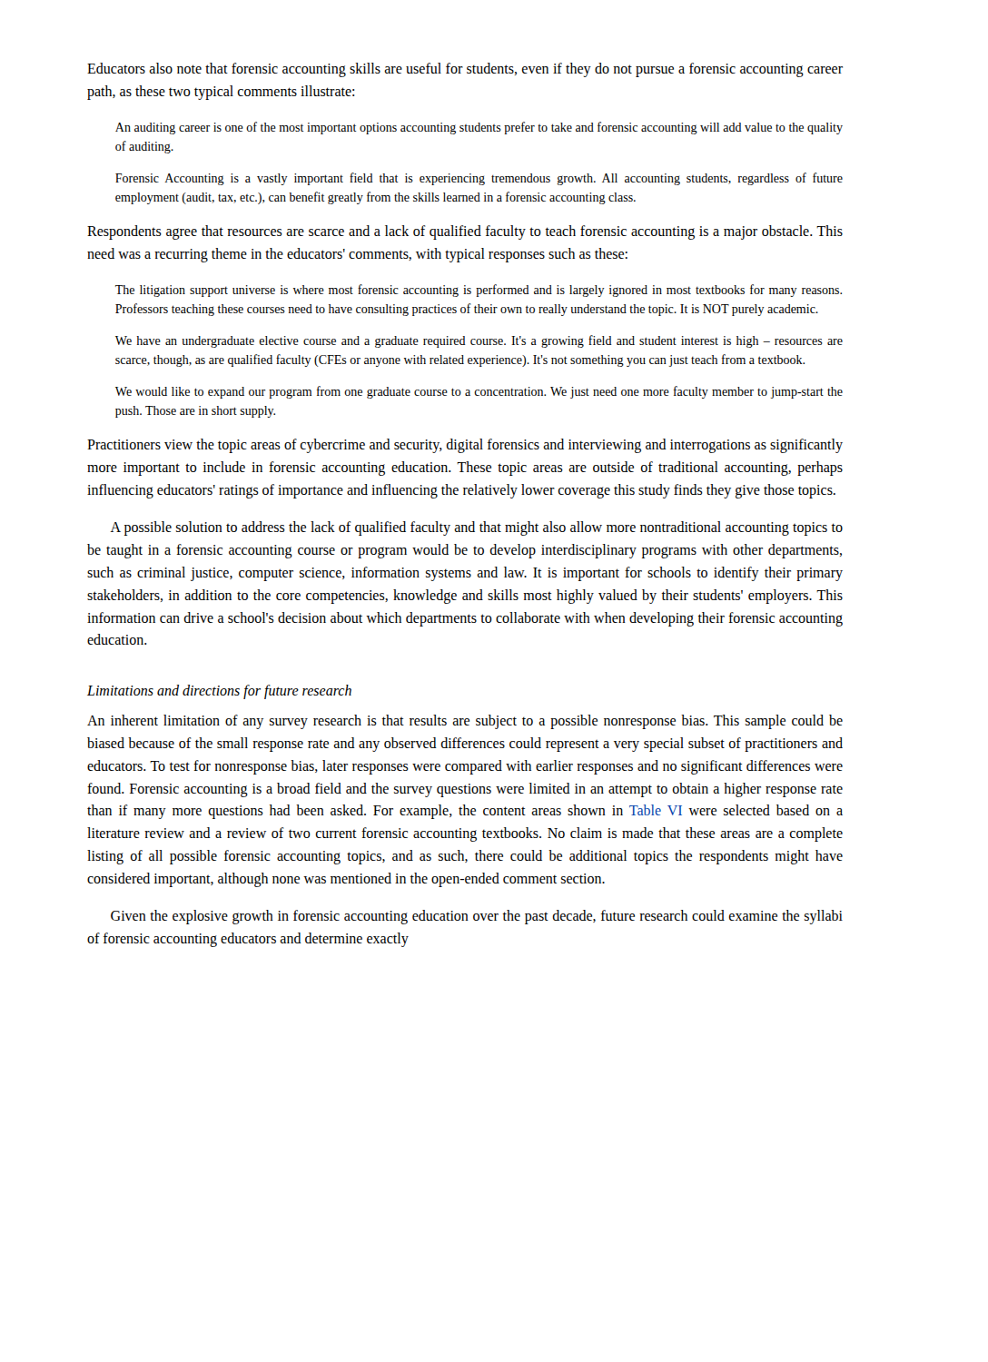Educators also note that forensic accounting skills are useful for students, even if they do not pursue a forensic accounting career path, as these two typical comments illustrate:
An auditing career is one of the most important options accounting students prefer to take and forensic accounting will add value to the quality of auditing.
Forensic Accounting is a vastly important field that is experiencing tremendous growth. All accounting students, regardless of future employment (audit, tax, etc.), can benefit greatly from the skills learned in a forensic accounting class.
Respondents agree that resources are scarce and a lack of qualified faculty to teach forensic accounting is a major obstacle. This need was a recurring theme in the educators' comments, with typical responses such as these:
The litigation support universe is where most forensic accounting is performed and is largely ignored in most textbooks for many reasons. Professors teaching these courses need to have consulting practices of their own to really understand the topic. It is NOT purely academic.
We have an undergraduate elective course and a graduate required course. It's a growing field and student interest is high – resources are scarce, though, as are qualified faculty (CFEs or anyone with related experience). It's not something you can just teach from a textbook.
We would like to expand our program from one graduate course to a concentration. We just need one more faculty member to jump-start the push. Those are in short supply.
Practitioners view the topic areas of cybercrime and security, digital forensics and interviewing and interrogations as significantly more important to include in forensic accounting education. These topic areas are outside of traditional accounting, perhaps influencing educators' ratings of importance and influencing the relatively lower coverage this study finds they give those topics.
A possible solution to address the lack of qualified faculty and that might also allow more nontraditional accounting topics to be taught in a forensic accounting course or program would be to develop interdisciplinary programs with other departments, such as criminal justice, computer science, information systems and law. It is important for schools to identify their primary stakeholders, in addition to the core competencies, knowledge and skills most highly valued by their students' employers. This information can drive a school's decision about which departments to collaborate with when developing their forensic accounting education.
Limitations and directions for future research
An inherent limitation of any survey research is that results are subject to a possible nonresponse bias. This sample could be biased because of the small response rate and any observed differences could represent a very special subset of practitioners and educators. To test for nonresponse bias, later responses were compared with earlier responses and no significant differences were found. Forensic accounting is a broad field and the survey questions were limited in an attempt to obtain a higher response rate than if many more questions had been asked. For example, the content areas shown in Table VI were selected based on a literature review and a review of two current forensic accounting textbooks. No claim is made that these areas are a complete listing of all possible forensic accounting topics, and as such, there could be additional topics the respondents might have considered important, although none was mentioned in the open-ended comment section.
Given the explosive growth in forensic accounting education over the past decade, future research could examine the syllabi of forensic accounting educators and determine exactly